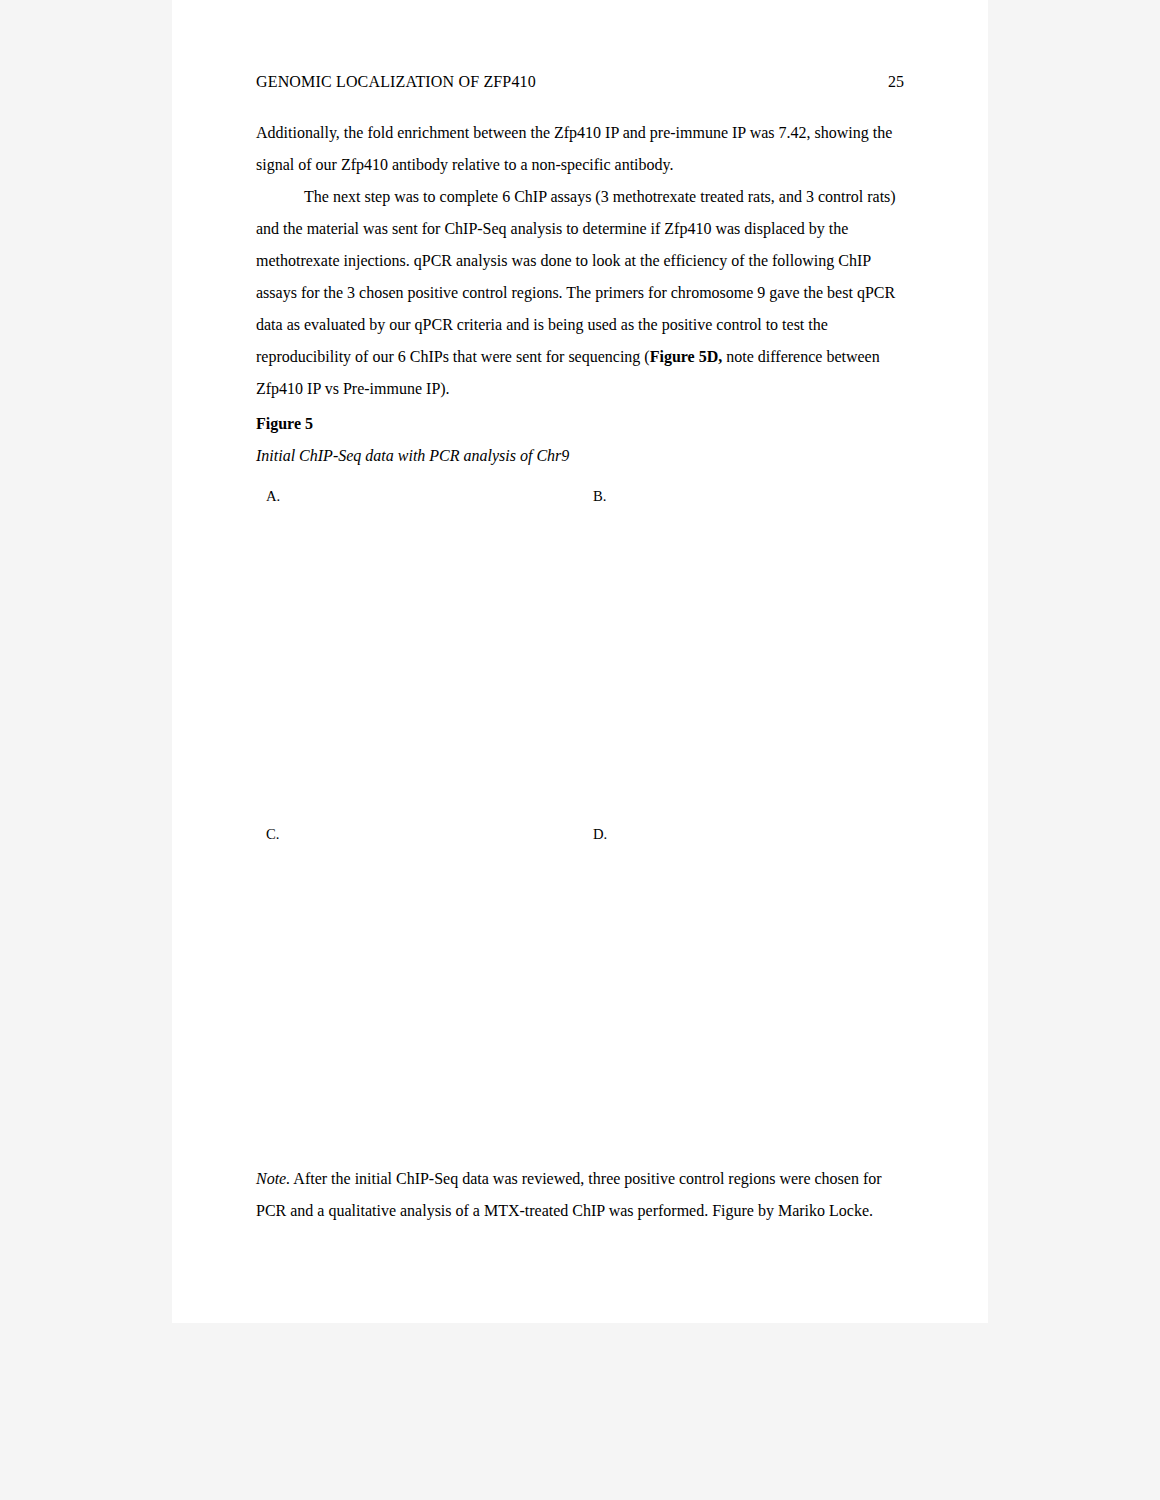GENOMIC LOCALIZATION OF ZFP410 25
Additionally, the fold enrichment between the Zfp410 IP and pre-immune IP was 7.42, showing the signal of our Zfp410 antibody relative to a non-specific antibody.
The next step was to complete 6 ChIP assays (3 methotrexate treated rats, and 3 control rats) and the material was sent for ChIP-Seq analysis to determine if Zfp410 was displaced by the methotrexate injections. qPCR analysis was done to look at the efficiency of the following ChIP assays for the 3 chosen positive control regions. The primers for chromosome 9 gave the best qPCR data as evaluated by our qPCR criteria and is being used as the positive control to test the reproducibility of our 6 ChIPs that were sent for sequencing (Figure 5D, note difference between Zfp410 IP vs Pre-immune IP).
Figure 5
Initial ChIP-Seq data with PCR analysis of Chr9
A.
B.
C.
D.
Note. After the initial ChIP-Seq data was reviewed, three positive control regions were chosen for PCR and a qualitative analysis of a MTX-treated ChIP was performed. Figure by Mariko Locke.